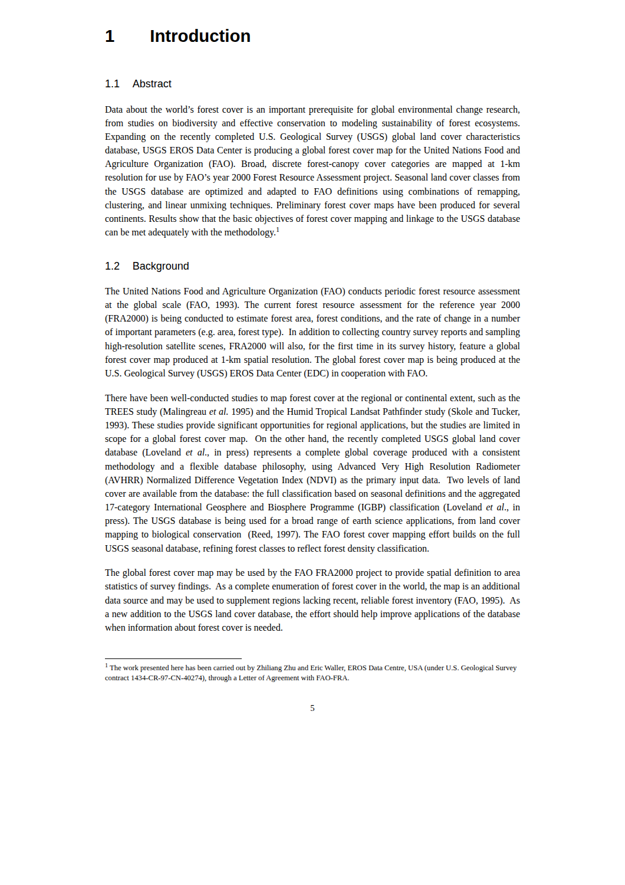1 Introduction
1.1 Abstract
Data about the world’s forest cover is an important prerequisite for global environmental change research, from studies on biodiversity and effective conservation to modeling sustainability of forest ecosystems. Expanding on the recently completed U.S. Geological Survey (USGS) global land cover characteristics database, USGS EROS Data Center is producing a global forest cover map for the United Nations Food and Agriculture Organization (FAO). Broad, discrete forest-canopy cover categories are mapped at 1-km resolution for use by FAO’s year 2000 Forest Resource Assessment project. Seasonal land cover classes from the USGS database are optimized and adapted to FAO definitions using combinations of remapping, clustering, and linear unmixing techniques. Preliminary forest cover maps have been produced for several continents. Results show that the basic objectives of forest cover mapping and linkage to the USGS database can be met adequately with the methodology.1
1.2 Background
The United Nations Food and Agriculture Organization (FAO) conducts periodic forest resource assessment at the global scale (FAO, 1993). The current forest resource assessment for the reference year 2000 (FRA2000) is being conducted to estimate forest area, forest conditions, and the rate of change in a number of important parameters (e.g. area, forest type). In addition to collecting country survey reports and sampling high-resolution satellite scenes, FRA2000 will also, for the first time in its survey history, feature a global forest cover map produced at 1-km spatial resolution. The global forest cover map is being produced at the U.S. Geological Survey (USGS) EROS Data Center (EDC) in cooperation with FAO.
There have been well-conducted studies to map forest cover at the regional or continental extent, such as the TREES study (Malingreau et al. 1995) and the Humid Tropical Landsat Pathfinder study (Skole and Tucker, 1993). These studies provide significant opportunities for regional applications, but the studies are limited in scope for a global forest cover map. On the other hand, the recently completed USGS global land cover database (Loveland et al., in press) represents a complete global coverage produced with a consistent methodology and a flexible database philosophy, using Advanced Very High Resolution Radiometer (AVHRR) Normalized Difference Vegetation Index (NDVI) as the primary input data. Two levels of land cover are available from the database: the full classification based on seasonal definitions and the aggregated 17-category International Geosphere and Biosphere Programme (IGBP) classification (Loveland et al., in press). The USGS database is being used for a broad range of earth science applications, from land cover mapping to biological conservation (Reed, 1997). The FAO forest cover mapping effort builds on the full USGS seasonal database, refining forest classes to reflect forest density classification.
The global forest cover map may be used by the FAO FRA2000 project to provide spatial definition to area statistics of survey findings. As a complete enumeration of forest cover in the world, the map is an additional data source and may be used to supplement regions lacking recent, reliable forest inventory (FAO, 1995). As a new addition to the USGS land cover database, the effort should help improve applications of the database when information about forest cover is needed.
1 The work presented here has been carried out by Zhiliang Zhu and Eric Waller, EROS Data Centre, USA (under U.S. Geological Survey contract 1434-CR-97-CN-40274), through a Letter of Agreement with FAO-FRA.
5